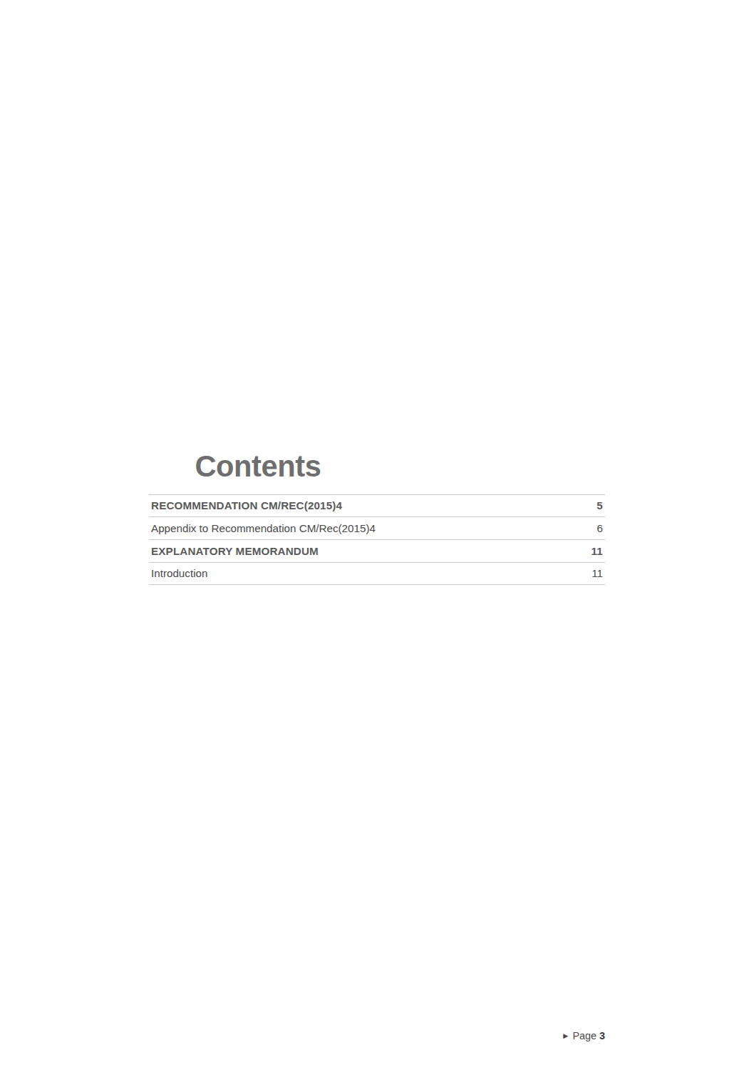Contents
| RECOMMENDATION CM/REC(2015)4 | 5 |
| Appendix to Recommendation CM/Rec(2015)4 | 6 |
| EXPLANATORY MEMORANDUM | 11 |
| Introduction | 11 |
►Page 3